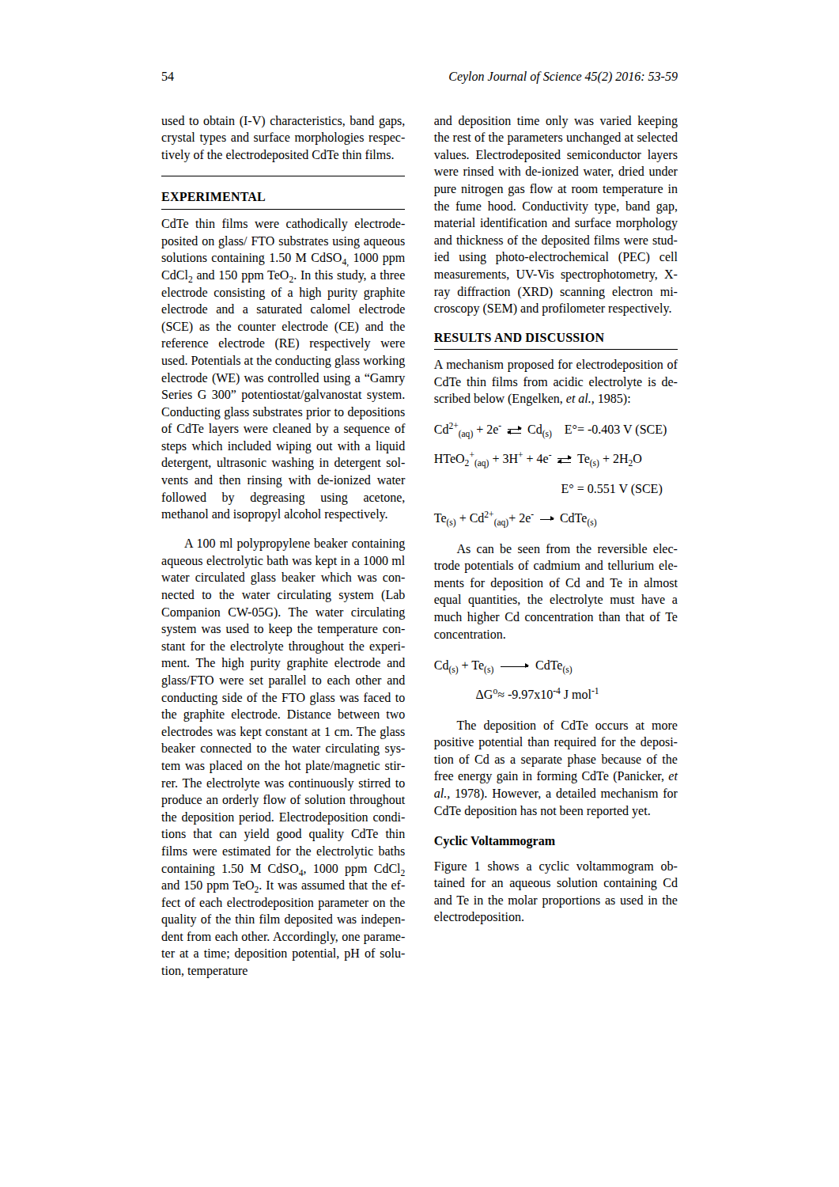54
Ceylon Journal of Science 45(2) 2016: 53-59
used to obtain (I-V) characteristics, band gaps, crystal types and surface morphologies respectively of the electrodeposited CdTe thin films.
Experimental
CdTe thin films were cathodically electrodeposited on glass/ FTO substrates using aqueous solutions containing 1.50 M CdSO4, 1000 ppm CdCl2 and 150 ppm TeO2. In this study, a three electrode consisting of a high purity graphite electrode and a saturated calomel electrode (SCE) as the counter electrode (CE) and the reference electrode (RE) respectively were used. Potentials at the conducting glass working electrode (WE) was controlled using a “Gamry Series G 300” potentiostat/galvanostat system. Conducting glass substrates prior to depositions of CdTe layers were cleaned by a sequence of steps which included wiping out with a liquid detergent, ultrasonic washing in detergent solvents and then rinsing with de-ionized water followed by degreasing using acetone, methanol and isopropyl alcohol respectively.
A 100 ml polypropylene beaker containing aqueous electrolytic bath was kept in a 1000 ml water circulated glass beaker which was connected to the water circulating system (Lab Companion CW-05G). The water circulating system was used to keep the temperature constant for the electrolyte throughout the experiment. The high purity graphite electrode and glass/FTO were set parallel to each other and conducting side of the FTO glass was faced to the graphite electrode. Distance between two electrodes was kept constant at 1 cm. The glass beaker connected to the water circulating system was placed on the hot plate/magnetic stirrer. The electrolyte was continuously stirred to produce an orderly flow of solution throughout the deposition period. Electrodeposition conditions that can yield good quality CdTe thin films were estimated for the electrolytic baths containing 1.50 M CdSO4, 1000 ppm CdCl2 and 150 ppm TeO2. It was assumed that the effect of each electrodeposition parameter on the quality of the thin film deposited was independent from each other. Accordingly, one parameter at a time; deposition potential, pH of solution, temperature
and deposition time only was varied keeping the rest of the parameters unchanged at selected values. Electrodeposited semiconductor layers were rinsed with de-ionized water, dried under pure nitrogen gas flow at room temperature in the fume hood. Conductivity type, band gap, material identification and surface morphology and thickness of the deposited films were studied using photo-electrochemical (PEC) cell measurements, UV-Vis spectrophotometry, X-ray diffraction (XRD) scanning electron microscopy (SEM) and profilometer respectively.
Results and Discussion
A mechanism proposed for electrodeposition of CdTe thin films from acidic electrolyte is described below (Engelken, et al., 1985):
Cd2+(aq) + 2e- Cd(s) E°= -0.403 V (SCE)
HTeO2+(aq) + 3H+ + 4e- Te(s) + 2H2O
E° = 0.551 V (SCE)
Te(s) + Cd2+(aq)+ 2e- CdTe(s)
As can be seen from the reversible electrode potentials of cadmium and tellurium elements for deposition of Cd and Te in almost equal quantities, the electrolyte must have a much higher Cd concentration than that of Te concentration.
Cd(s) + Te(s) CdTe(s)
ΔGo≈ -9.97x10-4 J mol-1
The deposition of CdTe occurs at more positive potential than required for the deposition of Cd as a separate phase because of the free energy gain in forming CdTe (Panicker, et al., 1978). However, a detailed mechanism for CdTe deposition has not been reported yet.
Cyclic Voltammogram
Figure 1 shows a cyclic voltammogram obtained for an aqueous solution containing Cd and Te in the molar proportions as used in the electrodeposition.